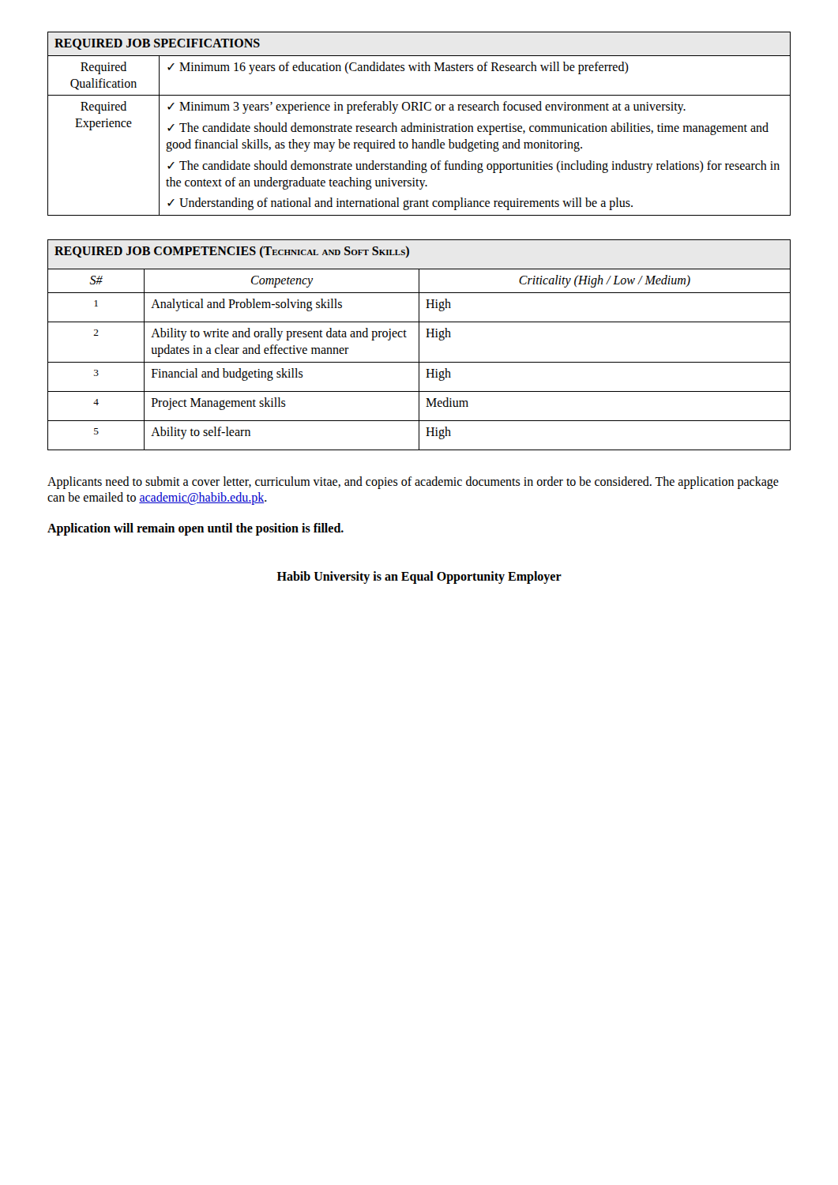| REQUIRED JOB SPECIFICATIONS |
| Required Qualification | Minimum 16 years of education (Candidates with Masters of Research will be preferred) |
| Required Experience | Minimum 3 years’ experience in preferably ORIC or a research focused environment at a university. The candidate should demonstrate research administration expertise, communication abilities, time management and good financial skills, as they may be required to handle budgeting and monitoring. The candidate should demonstrate understanding of funding opportunities (including industry relations) for research in the context of an undergraduate teaching university. Understanding of national and international grant compliance requirements will be a plus. |
| REQUIRED JOB COMPETENCIES (Technical and Soft Skills) |
| S# | Competency | Criticality (High / Low / Medium) |
| 1 | Analytical and Problem-solving skills | High |
| 2 | Ability to write and orally present data and project updates in a clear and effective manner | High |
| 3 | Financial and budgeting skills | High |
| 4 | Project Management skills | Medium |
| 5 | Ability to self-learn | High |
Applicants need to submit a cover letter, curriculum vitae, and copies of academic documents in order to be considered. The application package can be emailed to academic@habib.edu.pk.
Application will remain open until the position is filled.
Habib University is an Equal Opportunity Employer